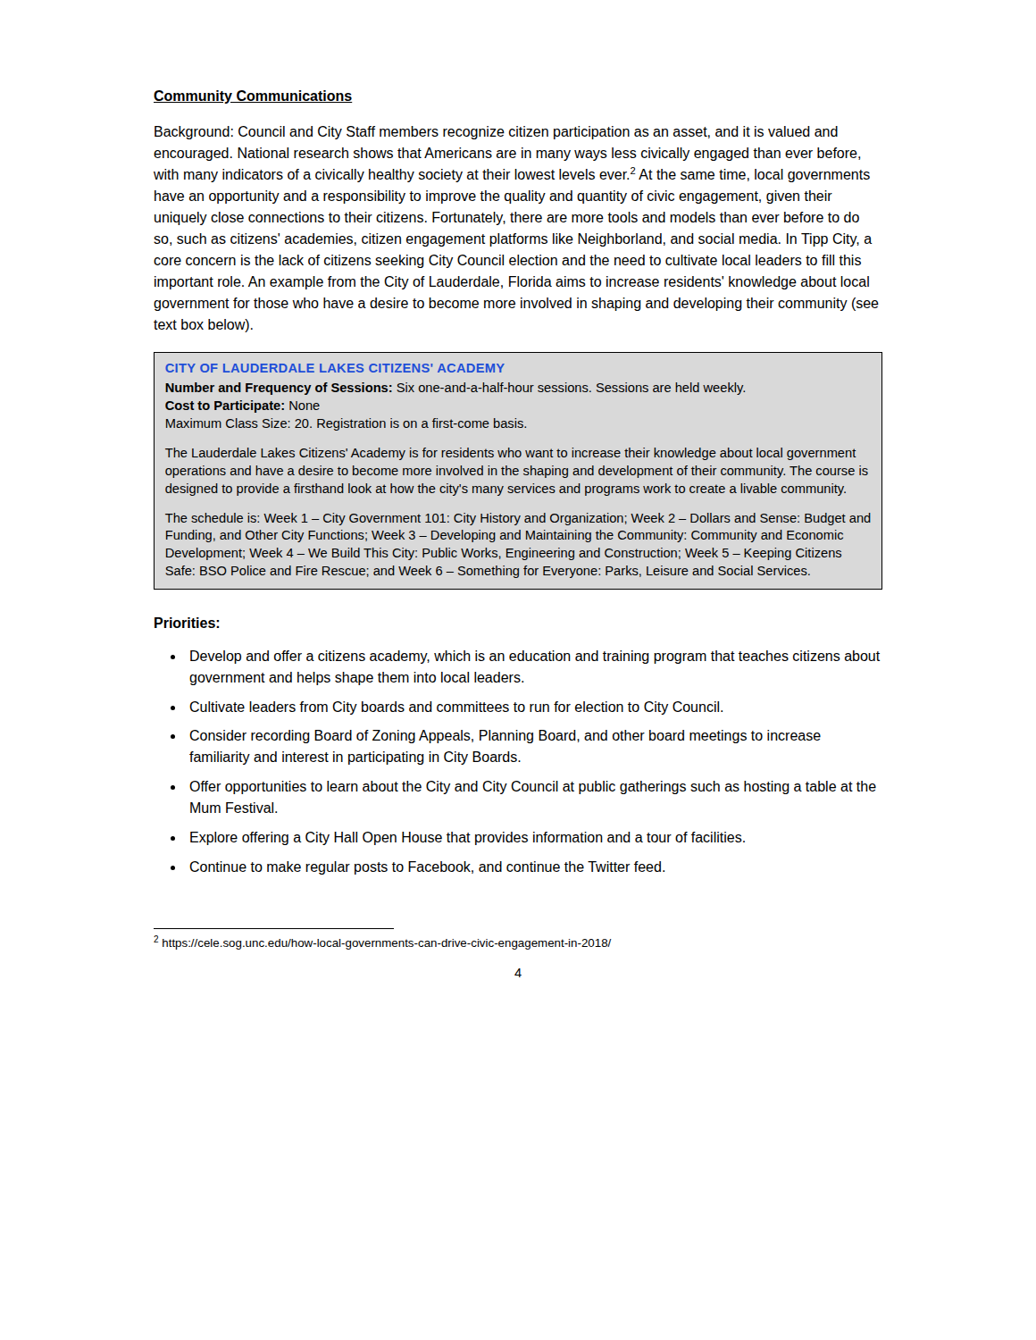Community Communications
Background: Council and City Staff members recognize citizen participation as an asset, and it is valued and encouraged. National research shows that Americans are in many ways less civically engaged than ever before, with many indicators of a civically healthy society at their lowest levels ever.2 At the same time, local governments have an opportunity and a responsibility to improve the quality and quantity of civic engagement, given their uniquely close connections to their citizens. Fortunately, there are more tools and models than ever before to do so, such as citizens' academies, citizen engagement platforms like Neighborland, and social media. In Tipp City, a core concern is the lack of citizens seeking City Council election and the need to cultivate local leaders to fill this important role. An example from the City of Lauderdale, Florida aims to increase residents' knowledge about local government for those who have a desire to become more involved in shaping and developing their community (see text box below).
CITY OF LAUDERDALE LAKES CITIZENS' ACADEMY
Number and Frequency of Sessions: Six one-and-a-half-hour sessions. Sessions are held weekly.
Cost to Participate: None
Maximum Class Size: 20. Registration is on a first-come basis.
The Lauderdale Lakes Citizens' Academy is for residents who want to increase their knowledge about local government operations and have a desire to become more involved in the shaping and development of their community. The course is designed to provide a firsthand look at how the city's many services and programs work to create a livable community.
The schedule is: Week 1 – City Government 101: City History and Organization; Week 2 – Dollars and Sense: Budget and Funding, and Other City Functions; Week 3 – Developing and Maintaining the Community: Community and Economic Development; Week 4 – We Build This City: Public Works, Engineering and Construction; Week 5 – Keeping Citizens Safe: BSO Police and Fire Rescue; and Week 6 – Something for Everyone: Parks, Leisure and Social Services.
Priorities:
Develop and offer a citizens academy, which is an education and training program that teaches citizens about government and helps shape them into local leaders.
Cultivate leaders from City boards and committees to run for election to City Council.
Consider recording Board of Zoning Appeals, Planning Board, and other board meetings to increase familiarity and interest in participating in City Boards.
Offer opportunities to learn about the City and City Council at public gatherings such as hosting a table at the Mum Festival.
Explore offering a City Hall Open House that provides information and a tour of facilities.
Continue to make regular posts to Facebook, and continue the Twitter feed.
2 https://cele.sog.unc.edu/how-local-governments-can-drive-civic-engagement-in-2018/
4